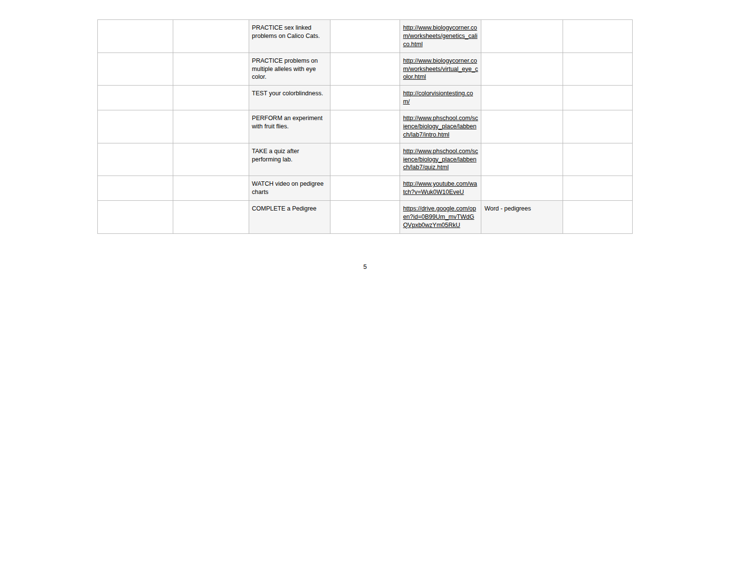| | | PRACTICE sex linked problems on Calico Cats. | | http://www.biologycorner.com/worksheets/genetics_calico.html | | |
| | | PRACTICE problems on multiple alleles with eye color. | | http://www.biologycorner.com/worksheets/virtual_eye_color.html | | |
| | | TEST your colorblindness. | | http://colorvisiontesting.com/ | | |
| | | PERFORM an experiment with fruit flies. | | http://www.phschool.com/science/biology_place/labbench/lab7/intro.html | | |
| | | TAKE a quiz after performing lab. | | http://www.phschool.com/science/biology_place/labbench/lab7/quiz.html | | |
| | | WATCH video on pedigree charts | | http://www.youtube.com/watch?v=Wuk0W10EveU | | |
| | | COMPLETE a Pedigree | | https://drive.google.com/open?id=0B99Um_mvTWdGQVpxb0wzYm05RkU | Word - pedigrees | |
5